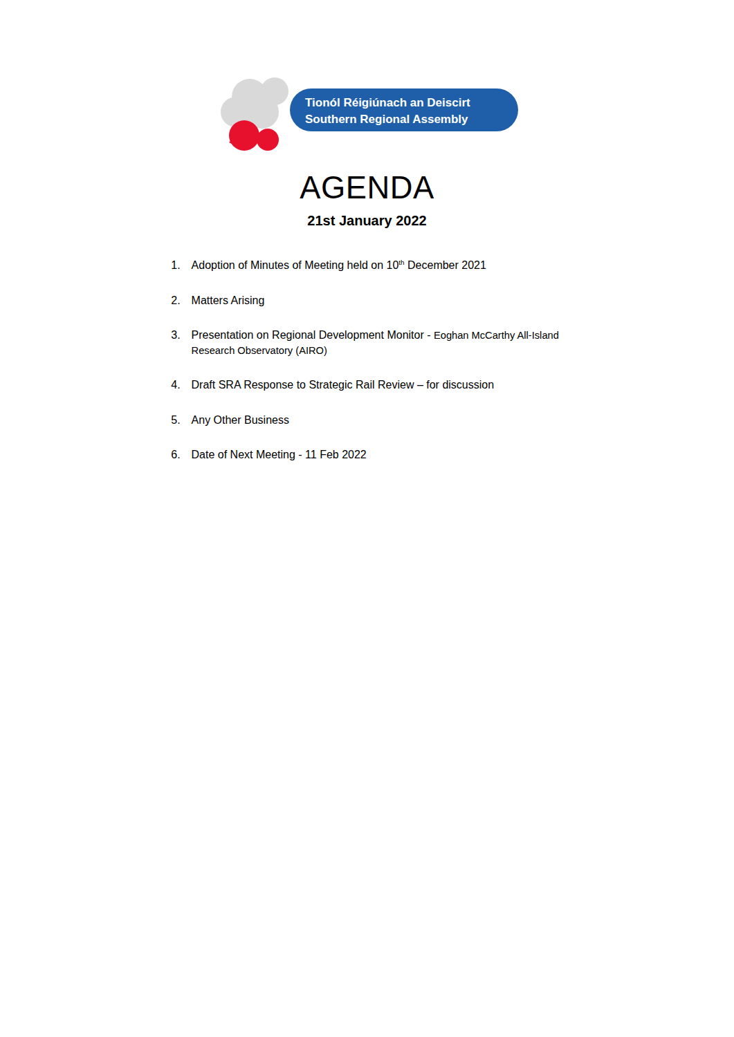Tionól Réigiúnach an Deiscirt Southern Regional Assembly
AGENDA
21st January 2022
Adoption of Minutes of Meeting held on 10th December 2021
Matters Arising
Presentation on Regional Development Monitor - Eoghan McCarthy All-Island Research Observatory (AIRO)
Draft SRA Response to Strategic Rail Review – for discussion
Any Other Business
Date of Next Meeting - 11 Feb 2022